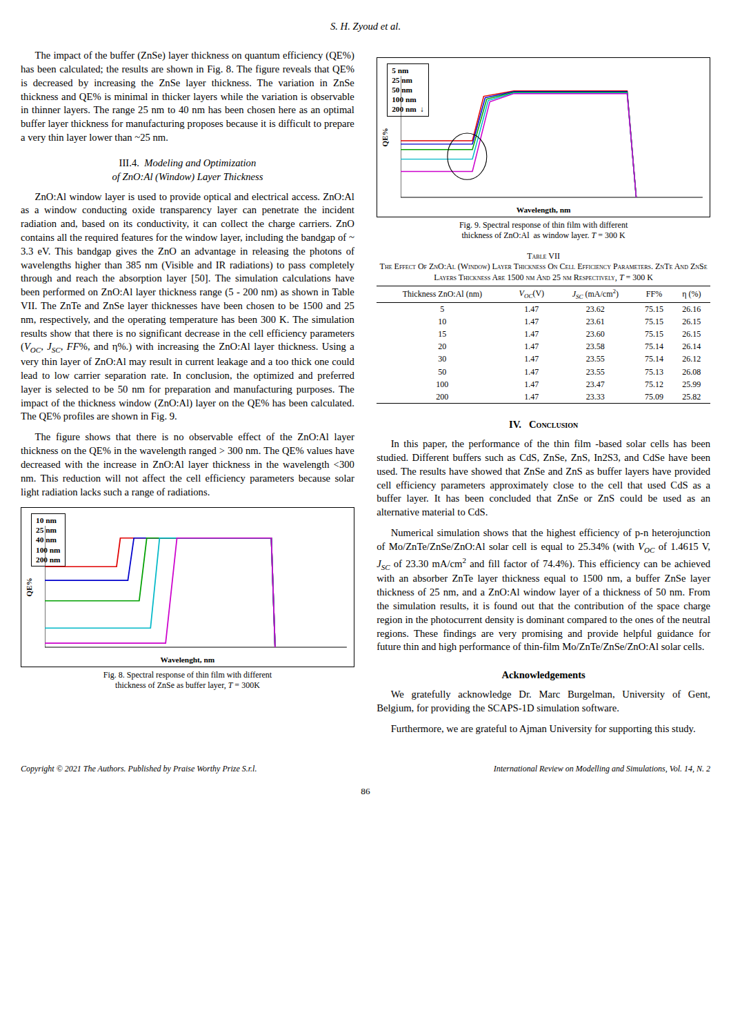S. H. Zyoud et al.
The impact of the buffer (ZnSe) layer thickness on quantum efficiency (QE%) has been calculated; the results are shown in Fig. 8. The figure reveals that QE% is decreased by increasing the ZnSe layer thickness. The variation in ZnSe thickness and QE% is minimal in thicker layers while the variation is observable in thinner layers. The range 25 nm to 40 nm has been chosen here as an optimal buffer layer thickness for manufacturing proposes because it is difficult to prepare a very thin layer lower than ~25 nm.
III.4. Modeling and Optimization
of ZnO:Al (Window) Layer Thickness
ZnO:Al window layer is used to provide optical and electrical access. ZnO:Al as a window conducting oxide transparency layer can penetrate the incident radiation and, based on its conductivity, it can collect the charge carriers. ZnO contains all the required features for the window layer, including the bandgap of ~ 3.3 eV. This bandgap gives the ZnO an advantage in releasing the photons of wavelengths higher than 385 nm (Visible and IR radiations) to pass completely through and reach the absorption layer [50]. The simulation calculations have been performed on ZnO:Al layer thickness range (5 - 200 nm) as shown in Table VII. The ZnTe and ZnSe layer thicknesses have been chosen to be 1500 and 25 nm, respectively, and the operating temperature has been 300 K. The simulation results show that there is no significant decrease in the cell efficiency parameters (VOC, JSC, FF%, and η%.) with increasing the ZnO:Al layer thickness. Using a very thin layer of ZnO:Al may result in current leakage and a too thick one could lead to low carrier separation rate. In conclusion, the optimized and preferred layer is selected to be 50 nm for preparation and manufacturing purposes. The impact of the thickness window (ZnO:Al) layer on the QE% has been calculated. The QE% profiles are shown in Fig. 9.
The figure shows that there is no observable effect of the ZnO:Al layer thickness on the QE% in the wavelength ranged > 300 nm. The QE% values have decreased with the increase in ZnO:Al layer thickness in the wavelength <300 nm. This reduction will not affect the cell efficiency parameters because solar light radiation lacks such a range of radiations.
10 nm
25 nm
40 nm
100 nm
200 nm
QE%
Wavelenght, nm
Fig. 8. Spectral response of thin film with different
thickness of ZnSe as buffer layer, T = 300K
5 nm
25 nm
50 nm
100 nm
200 nm ↓
QE%
Wavelength, nm
Fig. 9. Spectral response of thin film with different
thickness of ZnO:Al as window layer. T = 300 K
Table VII The Effect Of ZnO:Al (Window) Layer Thickness On Cell Efficiency Parameters. ZnTe And ZnSe Layers Thickness Are 1500 nm And 25 nm Respectively, T = 300 K
| Thickness ZnO:Al (nm) | V OC (V) | J SC (mA/cm 2 ) | FF% | η (%) |
| --- | --- | --- | --- | --- |
| 5 | 1.47 | 23.62 | 75.15 | 26.16 |
| 10 | 1.47 | 23.61 | 75.15 | 26.15 |
| 15 | 1.47 | 23.60 | 75.15 | 26.15 |
| 20 | 1.47 | 23.58 | 75.14 | 26.14 |
| 30 | 1.47 | 23.55 | 75.14 | 26.12 |
| 50 | 1.47 | 23.55 | 75.13 | 26.08 |
| 100 | 1.47 | 23.47 | 75.12 | 25.99 |
| 200 | 1.47 | 23.33 | 75.09 | 25.82 |
IV. Conclusion
In this paper, the performance of the thin film -based solar cells has been studied. Different buffers such as CdS, ZnSe, ZnS, In2S3, and CdSe have been used. The results have showed that ZnSe and ZnS as buffer layers have provided cell efficiency parameters approximately close to the cell that used CdS as a buffer layer. It has been concluded that ZnSe or ZnS could be used as an alternative material to CdS.
Numerical simulation shows that the highest efficiency of p-n heterojunction of Mo/ZnTe/ZnSe/ZnO:Al solar cell is equal to 25.34% (with VOC of 1.4615 V, JSC of 23.30 mA/cm2 and fill factor of 74.4%). This efficiency can be achieved with an absorber ZnTe layer thickness equal to 1500 nm, a buffer ZnSe layer thickness of 25 nm, and a ZnO:Al window layer of a thickness of 50 nm. From the simulation results, it is found out that the contribution of the space charge region in the photocurrent density is dominant compared to the ones of the neutral regions. These findings are very promising and provide helpful guidance for future thin and high performance of thin-film Mo/ZnTe/ZnSe/ZnO:Al solar cells.
Acknowledgements
We gratefully acknowledge Dr. Marc Burgelman, University of Gent, Belgium, for providing the SCAPS-1D simulation software.
Furthermore, we are grateful to Ajman University for supporting this study.
Copyright © 2021 The Authors. Published by Praise Worthy Prize S.r.l.
International Review on Modelling and Simulations, Vol. 14, N. 2
86